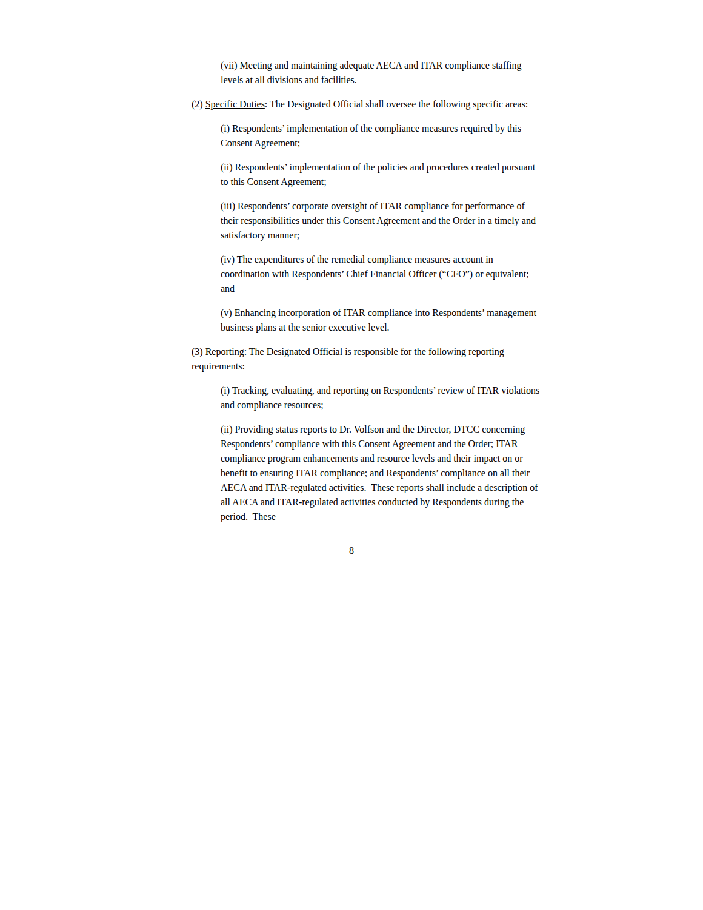(vii) Meeting and maintaining adequate AECA and ITAR compliance staffing levels at all divisions and facilities.
(2) Specific Duties: The Designated Official shall oversee the following specific areas:
(i) Respondents’ implementation of the compliance measures required by this Consent Agreement;
(ii) Respondents’ implementation of the policies and procedures created pursuant to this Consent Agreement;
(iii) Respondents’ corporate oversight of ITAR compliance for performance of their responsibilities under this Consent Agreement and the Order in a timely and satisfactory manner;
(iv) The expenditures of the remedial compliance measures account in coordination with Respondents’ Chief Financial Officer (“CFO”) or equivalent; and
(v) Enhancing incorporation of ITAR compliance into Respondents’ management business plans at the senior executive level.
(3) Reporting: The Designated Official is responsible for the following reporting requirements:
(i) Tracking, evaluating, and reporting on Respondents’ review of ITAR violations and compliance resources;
(ii) Providing status reports to Dr. Volfson and the Director, DTCC concerning Respondents’ compliance with this Consent Agreement and the Order; ITAR compliance program enhancements and resource levels and their impact on or benefit to ensuring ITAR compliance; and Respondents’ compliance on all their AECA and ITAR-regulated activities. These reports shall include a description of all AECA and ITAR-regulated activities conducted by Respondents during the period. These
8